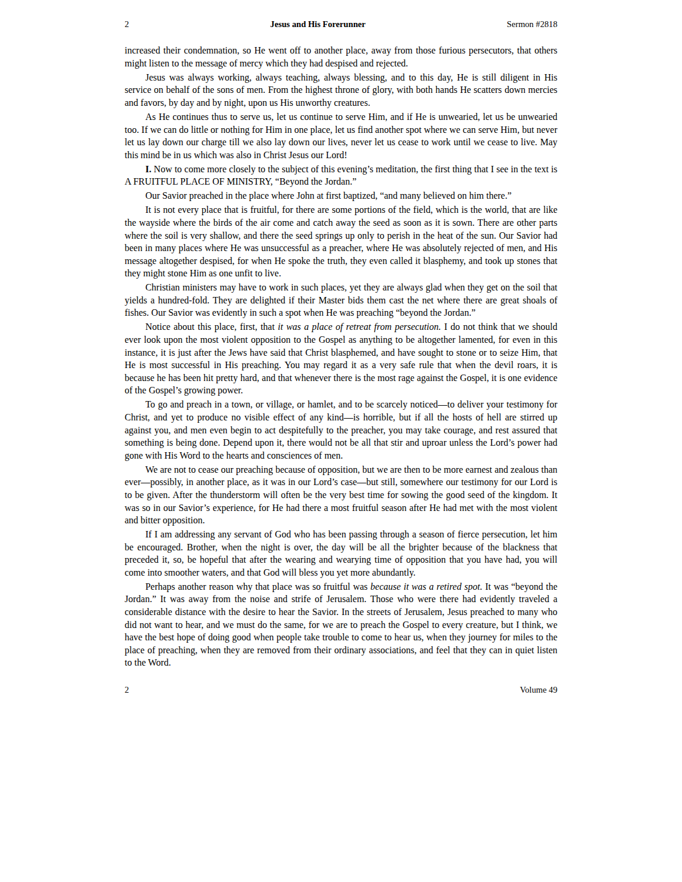2 Jesus and His Forerunner Sermon #2818
increased their condemnation, so He went off to another place, away from those furious persecutors, that others might listen to the message of mercy which they had despised and rejected.
Jesus was always working, always teaching, always blessing, and to this day, He is still diligent in His service on behalf of the sons of men. From the highest throne of glory, with both hands He scatters down mercies and favors, by day and by night, upon us His unworthy creatures.
As He continues thus to serve us, let us continue to serve Him, and if He is unwearied, let us be unwearied too. If we can do little or nothing for Him in one place, let us find another spot where we can serve Him, but never let us lay down our charge till we also lay down our lives, never let us cease to work until we cease to live. May this mind be in us which was also in Christ Jesus our Lord!
I. Now to come more closely to the subject of this evening’s meditation, the first thing that I see in the text is A FRUITFUL PLACE OF MINISTRY, “Beyond the Jordan.”
Our Savior preached in the place where John at first baptized, “and many believed on him there.”
It is not every place that is fruitful, for there are some portions of the field, which is the world, that are like the wayside where the birds of the air come and catch away the seed as soon as it is sown. There are other parts where the soil is very shallow, and there the seed springs up only to perish in the heat of the sun. Our Savior had been in many places where He was unsuccessful as a preacher, where He was absolutely rejected of men, and His message altogether despised, for when He spoke the truth, they even called it blasphemy, and took up stones that they might stone Him as one unfit to live.
Christian ministers may have to work in such places, yet they are always glad when they get on the soil that yields a hundred-fold. They are delighted if their Master bids them cast the net where there are great shoals of fishes. Our Savior was evidently in such a spot when He was preaching “beyond the Jordan.”
Notice about this place, first, that it was a place of retreat from persecution. I do not think that we should ever look upon the most violent opposition to the Gospel as anything to be altogether lamented, for even in this instance, it is just after the Jews have said that Christ blasphemed, and have sought to stone or to seize Him, that He is most successful in His preaching. You may regard it as a very safe rule that when the devil roars, it is because he has been hit pretty hard, and that whenever there is the most rage against the Gospel, it is one evidence of the Gospel’s growing power.
To go and preach in a town, or village, or hamlet, and to be scarcely noticed—to deliver your testimony for Christ, and yet to produce no visible effect of any kind—is horrible, but if all the hosts of hell are stirred up against you, and men even begin to act despitefully to the preacher, you may take courage, and rest assured that something is being done. Depend upon it, there would not be all that stir and uproar unless the Lord’s power had gone with His Word to the hearts and consciences of men.
We are not to cease our preaching because of opposition, but we are then to be more earnest and zealous than ever—possibly, in another place, as it was in our Lord’s case—but still, somewhere our testimony for our Lord is to be given. After the thunderstorm will often be the very best time for sowing the good seed of the kingdom. It was so in our Savior’s experience, for He had there a most fruitful season after He had met with the most violent and bitter opposition.
If I am addressing any servant of God who has been passing through a season of fierce persecution, let him be encouraged. Brother, when the night is over, the day will be all the brighter because of the blackness that preceded it, so, be hopeful that after the wearing and wearying time of opposition that you have had, you will come into smoother waters, and that God will bless you yet more abundantly.
Perhaps another reason why that place was so fruitful was because it was a retired spot. It was “beyond the Jordan.” It was away from the noise and strife of Jerusalem. Those who were there had evidently traveled a considerable distance with the desire to hear the Savior. In the streets of Jerusalem, Jesus preached to many who did not want to hear, and we must do the same, for we are to preach the Gospel to every creature, but I think, we have the best hope of doing good when people take trouble to come to hear us, when they journey for miles to the place of preaching, when they are removed from their ordinary associations, and feel that they can in quiet listen to the Word.
2 Volume 49